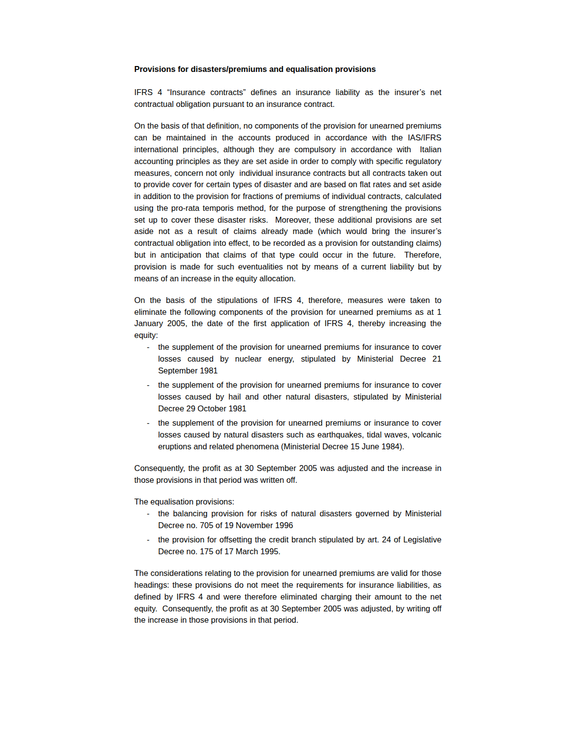Provisions for disasters/premiums and equalisation provisions
IFRS 4 “Insurance contracts” defines an insurance liability as the insurer’s net contractual obligation pursuant to an insurance contract.
On the basis of that definition, no components of the provision for unearned premiums can be maintained in the accounts produced in accordance with the IAS/IFRS international principles, although they are compulsory in accordance with Italian accounting principles as they are set aside in order to comply with specific regulatory measures, concern not only individual insurance contracts but all contracts taken out to provide cover for certain types of disaster and are based on flat rates and set aside in addition to the provision for fractions of premiums of individual contracts, calculated using the pro-rata temporis method, for the purpose of strengthening the provisions set up to cover these disaster risks. Moreover, these additional provisions are set aside not as a result of claims already made (which would bring the insurer’s contractual obligation into effect, to be recorded as a provision for outstanding claims) but in anticipation that claims of that type could occur in the future. Therefore, provision is made for such eventualities not by means of a current liability but by means of an increase in the equity allocation.
On the basis of the stipulations of IFRS 4, therefore, measures were taken to eliminate the following components of the provision for unearned premiums as at 1 January 2005, the date of the first application of IFRS 4, thereby increasing the equity:
the supplement of the provision for unearned premiums for insurance to cover losses caused by nuclear energy, stipulated by Ministerial Decree 21 September 1981
the supplement of the provision for unearned premiums for insurance to cover losses caused by hail and other natural disasters, stipulated by Ministerial Decree 29 October 1981
the supplement of the provision for unearned premiums or insurance to cover losses caused by natural disasters such as earthquakes, tidal waves, volcanic eruptions and related phenomena (Ministerial Decree 15 June 1984).
Consequently, the profit as at 30 September 2005 was adjusted and the increase in those provisions in that period was written off.
The equalisation provisions:
the balancing provision for risks of natural disasters governed by Ministerial Decree no. 705 of 19 November 1996
the provision for offsetting the credit branch stipulated by art. 24 of Legislative Decree no. 175 of 17 March 1995.
The considerations relating to the provision for unearned premiums are valid for those headings: these provisions do not meet the requirements for insurance liabilities, as defined by IFRS 4 and were therefore eliminated charging their amount to the net equity. Consequently, the profit as at 30 September 2005 was adjusted, by writing off the increase in those provisions in that period.